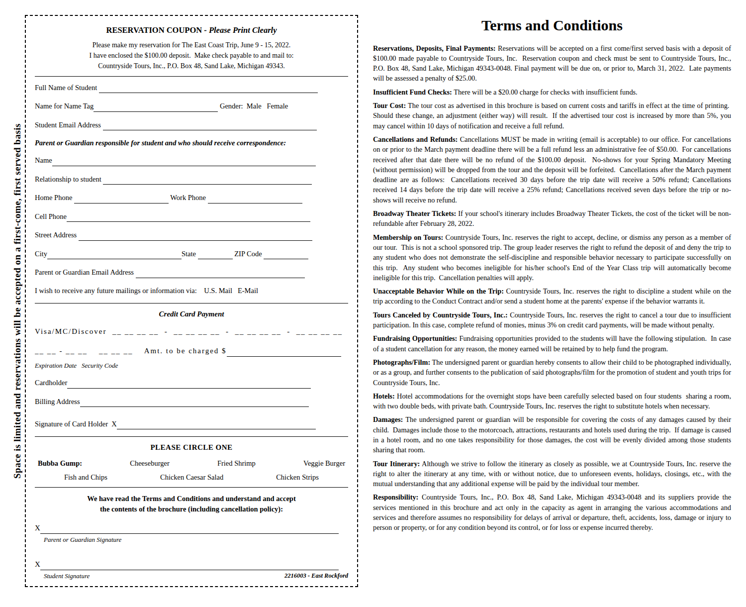Space is limited and reservations will be accepted on a first-come, first served basis
RESERVATION COUPON - Please Print Clearly
Please make my reservation for The East Coast Trip, June 9 - 15, 2022.
I have enclosed the $100.00 deposit. Make check payable to and mail to:
Countryside Tours, Inc., P.O. Box 48, Sand Lake, Michigan 49343.
Full Name of Student
Name for Name Tag Gender: Male Female
Student Email Address
Parent or Guardian responsible for student and who should receive correspondence:
Name
Relationship to student
Home Phone Work Phone
Cell Phone
Street Address
City State ZIP Code
Parent or Guardian Email Address
I wish to receive any future mailings or information via: U.S. Mail E-Mail
Credit Card Payment
Visa/MC/Discover __ __ __ __ - __ __ __ __ - __ __ __ __ - __ __ __ __
__ __ - __ __ __ __ __ Amt. to be charged $
Expiration Date Security Code
Cardholder
Billing Address
Signature of Card Holder X
PLEASE CIRCLE ONE
Bubba Gump: Cheeseburger Fried Shrimp Veggie Burger
Fish and Chips Chicken Caesar Salad Chicken Strips
We have read the Terms and Conditions and understand and accept
the contents of the brochure (including cancellation policy):
X
Parent or Guardian Signature
X
Student Signature 2216003 - East Rockford
Terms and Conditions
Reservations, Deposits, Final Payments: Reservations will be accepted on a first come/first served basis with a deposit of $100.00 made payable to Countryside Tours, Inc. Reservation coupon and check must be sent to Countryside Tours, Inc., P.O. Box 48, Sand Lake, Michigan 49343-0048. Final payment will be due on, or prior to, March 31, 2022. Late payments will be assessed a penalty of $25.00.
Insufficient Fund Checks: There will be a $20.00 charge for checks with insufficient funds.
Tour Cost: The tour cost as advertised in this brochure is based on current costs and tariffs in effect at the time of printing. Should these change, an adjustment (either way) will result. If the advertised tour cost is increased by more than 5%, you may cancel within 10 days of notification and receive a full refund.
Cancellations and Refunds: Cancellations MUST be made in writing (email is acceptable) to our office. For cancellations on or prior to the March payment deadline there will be a full refund less an administrative fee of $50.00. For cancellations received after that date there will be no refund of the $100.00 deposit. No-shows for your Spring Mandatory Meeting (without permission) will be dropped from the tour and the deposit will be forfeited. Cancellations after the March payment deadline are as follows: Cancellations received 30 days before the trip date will receive a 50% refund; Cancellations received 14 days before the trip date will receive a 25% refund; Cancellations received seven days before the trip or no-shows will receive no refund.
Broadway Theater Tickets: If your school's itinerary includes Broadway Theater Tickets, the cost of the ticket will be non-refundable after February 28, 2022.
Membership on Tours: Countryside Tours, Inc. reserves the right to accept, decline, or dismiss any person as a member of our tour. This is not a school sponsored trip. The group leader reserves the right to refund the deposit of and deny the trip to any student who does not demonstrate the self-discipline and responsible behavior necessary to participate successfully on this trip. Any student who becomes ineligible for his/her school's End of the Year Class trip will automatically become ineligible for this trip. Cancellation penalties will apply.
Unacceptable Behavior While on the Trip: Countryside Tours, Inc. reserves the right to discipline a student while on the trip according to the Conduct Contract and/or send a student home at the parents' expense if the behavior warrants it.
Tours Canceled by Countryside Tours, Inc.: Countryside Tours, Inc. reserves the right to cancel a tour due to insufficient participation. In this case, complete refund of monies, minus 3% on credit card payments, will be made without penalty.
Fundraising Opportunities: Fundraising opportunities provided to the students will have the following stipulation. In case of a student cancellation for any reason, the money earned will be retained by to help fund the program.
Photographs/Film: The undersigned parent or guardian hereby consents to allow their child to be photographed individually, or as a group, and further consents to the publication of said photographs/film for the promotion of student and youth trips for Countryside Tours, Inc.
Hotels: Hotel accommodations for the overnight stops have been carefully selected based on four students sharing a room, with two double beds, with private bath. Countryside Tours, Inc. reserves the right to substitute hotels when necessary.
Damages: The undersigned parent or guardian will be responsible for covering the costs of any damages caused by their child. Damages include those to the motorcoach, attractions, restaurants and hotels used during the trip. If damage is caused in a hotel room, and no one takes responsibility for those damages, the cost will be evenly divided among those students sharing that room.
Tour Itinerary: Although we strive to follow the itinerary as closely as possible, we at Countryside Tours, Inc. reserve the right to alter the itinerary at any time, with or without notice, due to unforeseen events, holidays, closings, etc., with the mutual understanding that any additional expense will be paid by the individual tour member.
Responsibility: Countryside Tours, Inc., P.O. Box 48, Sand Lake, Michigan 49343-0048 and its suppliers provide the services mentioned in this brochure and act only in the capacity as agent in arranging the various accommodations and services and therefore assumes no responsibility for delays of arrival or departure, theft, accidents, loss, damage or injury to person or property, or for any condition beyond its control, or for loss or expense incurred thereby.